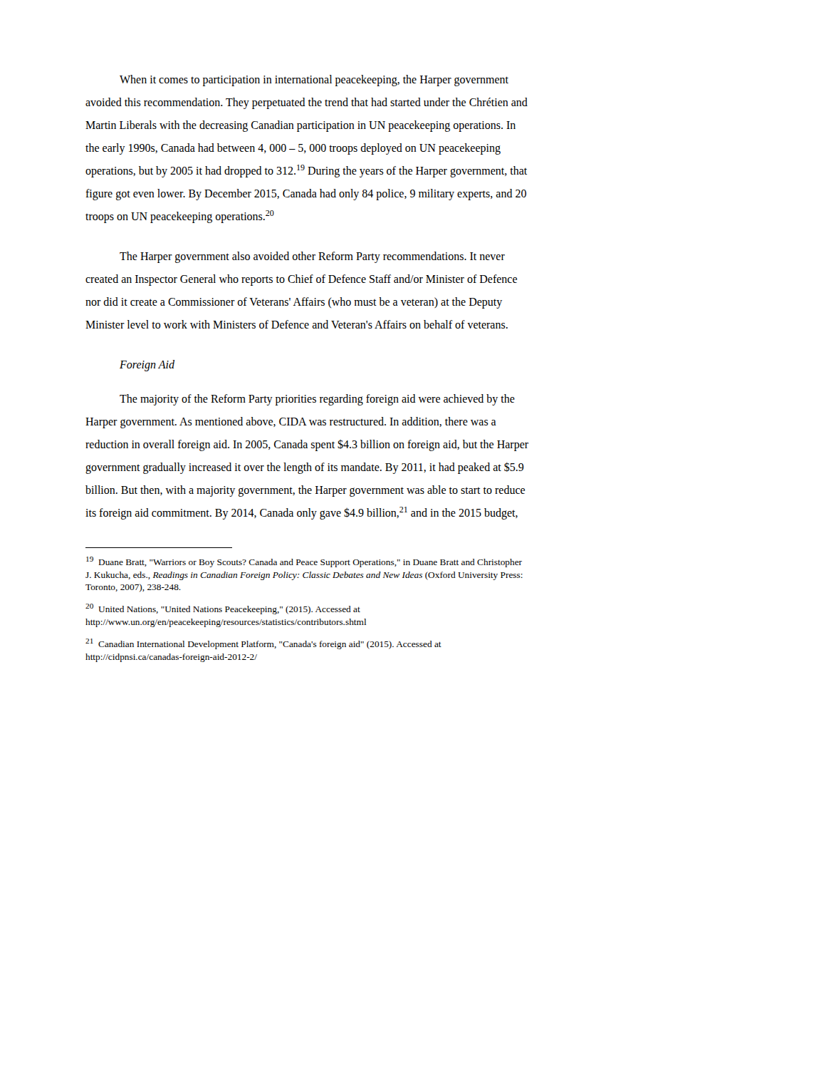When it comes to participation in international peacekeeping, the Harper government avoided this recommendation. They perpetuated the trend that had started under the Chrétien and Martin Liberals with the decreasing Canadian participation in UN peacekeeping operations. In the early 1990s, Canada had between 4, 000 – 5, 000 troops deployed on UN peacekeeping operations, but by 2005 it had dropped to 312.19 During the years of the Harper government, that figure got even lower. By December 2015, Canada had only 84 police, 9 military experts, and 20 troops on UN peacekeeping operations.20
The Harper government also avoided other Reform Party recommendations. It never created an Inspector General who reports to Chief of Defence Staff and/or Minister of Defence nor did it create a Commissioner of Veterans' Affairs (who must be a veteran) at the Deputy Minister level to work with Ministers of Defence and Veteran's Affairs on behalf of veterans.
Foreign Aid
The majority of the Reform Party priorities regarding foreign aid were achieved by the Harper government. As mentioned above, CIDA was restructured. In addition, there was a reduction in overall foreign aid. In 2005, Canada spent $4.3 billion on foreign aid, but the Harper government gradually increased it over the length of its mandate. By 2011, it had peaked at $5.9 billion. But then, with a majority government, the Harper government was able to start to reduce its foreign aid commitment. By 2014, Canada only gave $4.9 billion,21 and in the 2015 budget,
19 Duane Bratt, "Warriors or Boy Scouts? Canada and Peace Support Operations," in Duane Bratt and Christopher J. Kukucha, eds., Readings in Canadian Foreign Policy: Classic Debates and New Ideas (Oxford University Press: Toronto, 2007), 238-248.
20 United Nations, "United Nations Peacekeeping," (2015). Accessed at http://www.un.org/en/peacekeeping/resources/statistics/contributors.shtml
21 Canadian International Development Platform, "Canada's foreign aid" (2015). Accessed at http://cidpnsi.ca/canadas-foreign-aid-2012-2/